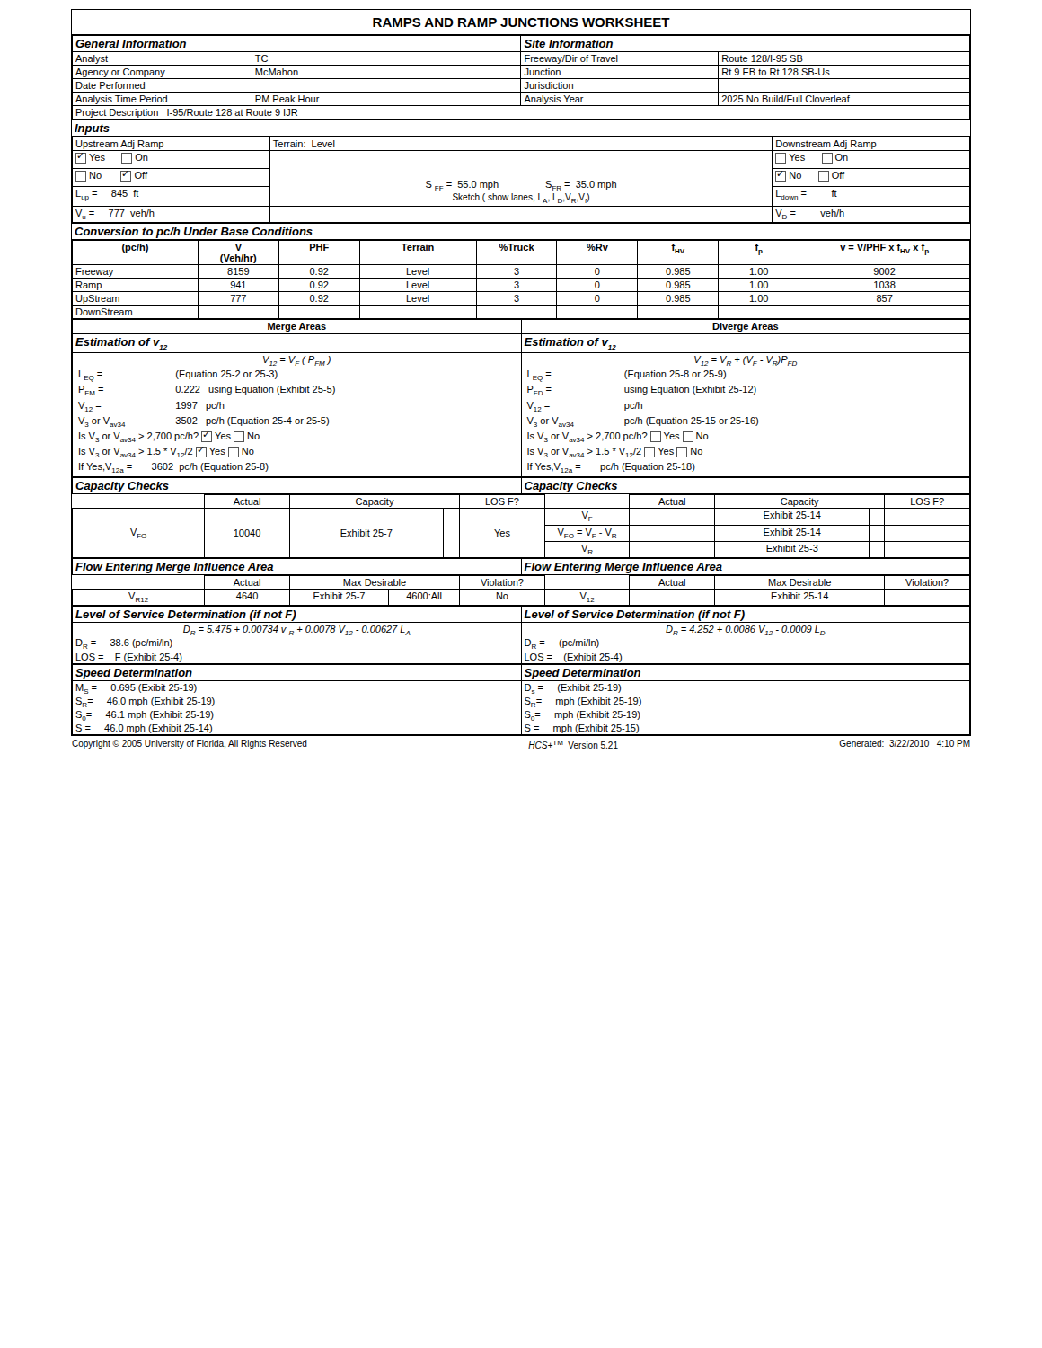RAMPS AND RAMP JUNCTIONS WORKSHEET
| General Information | Site Information |
| Analyst | TC | Freeway/Dir of Travel | Route 128/I-95 SB |
| Agency or Company | McMahon | Junction | Rt 9 EB to Rt 128 SB-Us |
| Date Performed | | Jurisdiction | |
| Analysis Time Period | PM Peak Hour | Analysis Year | 2025 No Build/Full Cloverleaf |
| Project Description I-95/Route 128 at Route 9 IJR |
Inputs
| Upstream Adj Ramp | Terrain: Level | Downstream Adj Ramp |
| Yes On | S FF = 55.0 mph S FR = 35.0 mph Sketch ( show lanes, L A , L D ,V R ,V f ) | Yes On |
| No Off | No Off |
| L up = 845 ft | L down = ft |
| V u = 777 veh/h | | V D = veh/h |
Conversion to pc/h Under Base Conditions
| (pc/h) | V (Veh/hr) | PHF | Terrain | %Truck | %Rv | f HV | f p | v = V/PHF x f HV x f p |
| --- | --- | --- | --- | --- | --- | --- | --- | --- |
| Freeway | 8159 | 0.92 | Level | 3 | 0 | 0.985 | 1.00 | 9002 |
| Ramp | 941 | 0.92 | Level | 3 | 0 | 0.985 | 1.00 | 1038 |
| UpStream | 777 | 0.92 | Level | 3 | 0 | 0.985 | 1.00 | 857 |
| DownStream | | | | | | | | |
| Merge Areas | Diverge Areas |
| Estimation of v 12 | Estimation of v 12 |
| V 12 = V F ( P FM ) / L EQ = / (Equation 25-2 or 25-3) / / P FM = / 0.222 using Equation (Exhibit 25-5) / / V 12 = / 1997 pc/h / / V 3 or V av34 / 3502 pc/h (Equation 25-4 or 25-5) / / Is V 3 or V av34 > 2,700 pc/h? Yes No / / Is V 3 or V av34 > 1.5 * V 12 /2 Yes No / / If Yes,V 12a = 3602 pc/h (Equation 25-8) / | V 12 = V R + (V F - V R )P FD / L EQ = / (Equation 25-8 or 25-9) / / P FD = / using Equation (Exhibit 25-12) / / V 12 = / pc/h / / V 3 or V av34 / pc/h (Equation 25-15 or 25-16) / / Is V 3 or V av34 > 2,700 pc/h? Yes No / / Is V 3 or V av34 > 1.5 * V 12 /2 Yes No / / If Yes,V 12a = pc/h (Equation 25-18) / |
| Capacity Checks | Capacity Checks |
| | Actual | Capacity | LOS F? | | Actual | Capacity | LOS F? |
| V FO | 10040 | Exhibit 25-7 | | Yes | V F | | Exhibit 25-14 | | |
| V FO = V F - V R | | Exhibit 25-14 | | |
| V R | | Exhibit 25-3 | | |
| Flow Entering Merge Influence Area | Flow Entering Merge Influence Area |
| | Actual | Max Desirable | Violation? | | Actual | Max Desirable | Violation? |
| V R12 | 4640 | Exhibit 25-7 | 4600:All | No | V 12 | | Exhibit 25-14 | |
| Level of Service Determination (if not F) | Level of Service Determination (if not F) |
| D R = 5.475 + 0.00734 v R + 0.0078 V 12 - 0.00627 L A D R = 38.6 (pc/mi/ln) LOS = F (Exhibit 25-4) | D R = 4.252 + 0.0086 V 12 - 0.0009 L D D R = (pc/mi/ln) LOS = (Exhibit 25-4) |
| Speed Determination | Speed Determination |
| M S = 0.695 (Exibit 25-19) S R = 46.0 mph (Exhibit 25-19) S 0 = 46.1 mph (Exhibit 25-19) S = 46.0 mph (Exhibit 25-14) | D s = (Exhibit 25-19) S R = mph (Exhibit 25-19) S 0 = mph (Exhibit 25-19) S = mph (Exhibit 25-15) |
Copyright © 2005 University of Florida, All Rights Reserved
HCS+TM Version 5.21
Generated: 3/22/2010 4:10 PM